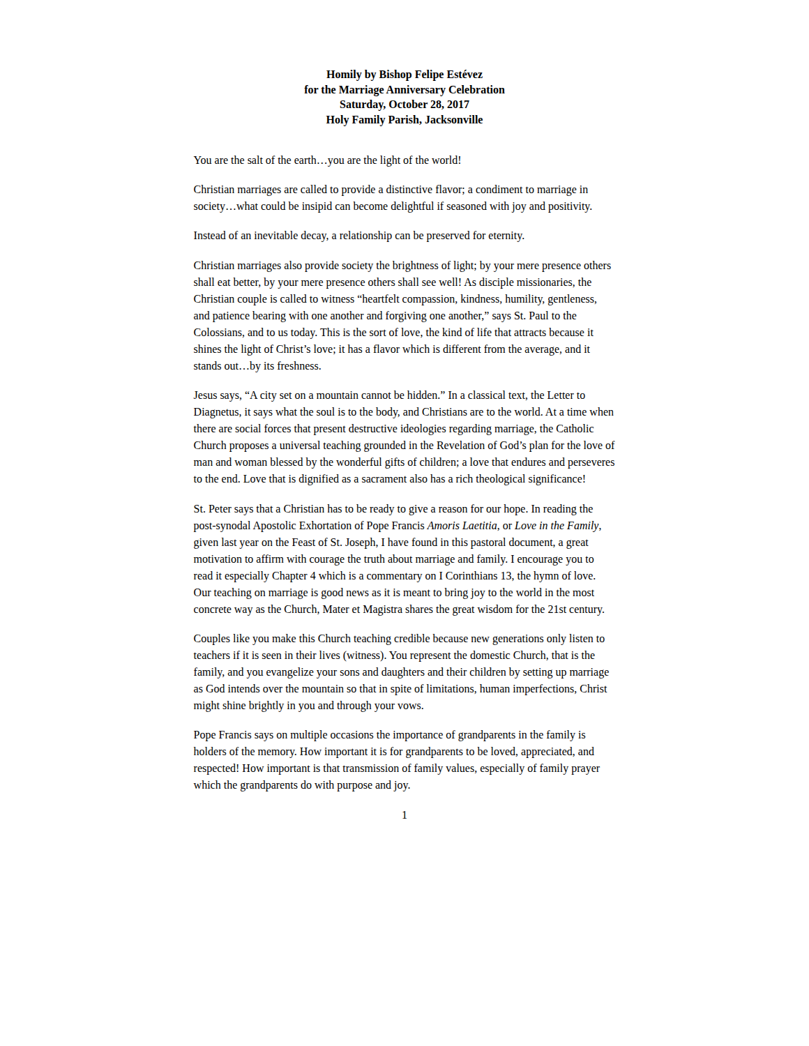Homily by Bishop Felipe Estévez
for the Marriage Anniversary Celebration
Saturday, October 28, 2017
Holy Family Parish, Jacksonville
You are the salt of the earth…you are the light of the world!
Christian marriages are called to provide a distinctive flavor; a condiment to marriage in society…what could be insipid can become delightful if seasoned with joy and positivity.
Instead of an inevitable decay, a relationship can be preserved for eternity.
Christian marriages also provide society the brightness of light; by your mere presence others shall eat better, by your mere presence others shall see well! As disciple missionaries, the Christian couple is called to witness “heartfelt compassion, kindness, humility, gentleness, and patience bearing with one another and forgiving one another,” says St. Paul to the Colossians, and to us today. This is the sort of love, the kind of life that attracts because it shines the light of Christ’s love; it has a flavor which is different from the average, and it stands out…by its freshness.
Jesus says, “A city set on a mountain cannot be hidden.” In a classical text, the Letter to Diagnetus, it says what the soul is to the body, and Christians are to the world. At a time when there are social forces that present destructive ideologies regarding marriage, the Catholic Church proposes a universal teaching grounded in the Revelation of God’s plan for the love of man and woman blessed by the wonderful gifts of children; a love that endures and perseveres to the end. Love that is dignified as a sacrament also has a rich theological significance!
St. Peter says that a Christian has to be ready to give a reason for our hope. In reading the post-synodal Apostolic Exhortation of Pope Francis Amoris Laetitia, or Love in the Family, given last year on the Feast of St. Joseph, I have found in this pastoral document, a great motivation to affirm with courage the truth about marriage and family. I encourage you to read it especially Chapter 4 which is a commentary on I Corinthians 13, the hymn of love. Our teaching on marriage is good news as it is meant to bring joy to the world in the most concrete way as the Church, Mater et Magistra shares the great wisdom for the 21st century.
Couples like you make this Church teaching credible because new generations only listen to teachers if it is seen in their lives (witness). You represent the domestic Church, that is the family, and you evangelize your sons and daughters and their children by setting up marriage as God intends over the mountain so that in spite of limitations, human imperfections, Christ might shine brightly in you and through your vows.
Pope Francis says on multiple occasions the importance of grandparents in the family is holders of the memory. How important it is for grandparents to be loved, appreciated, and respected! How important is that transmission of family values, especially of family prayer which the grandparents do with purpose and joy.
1